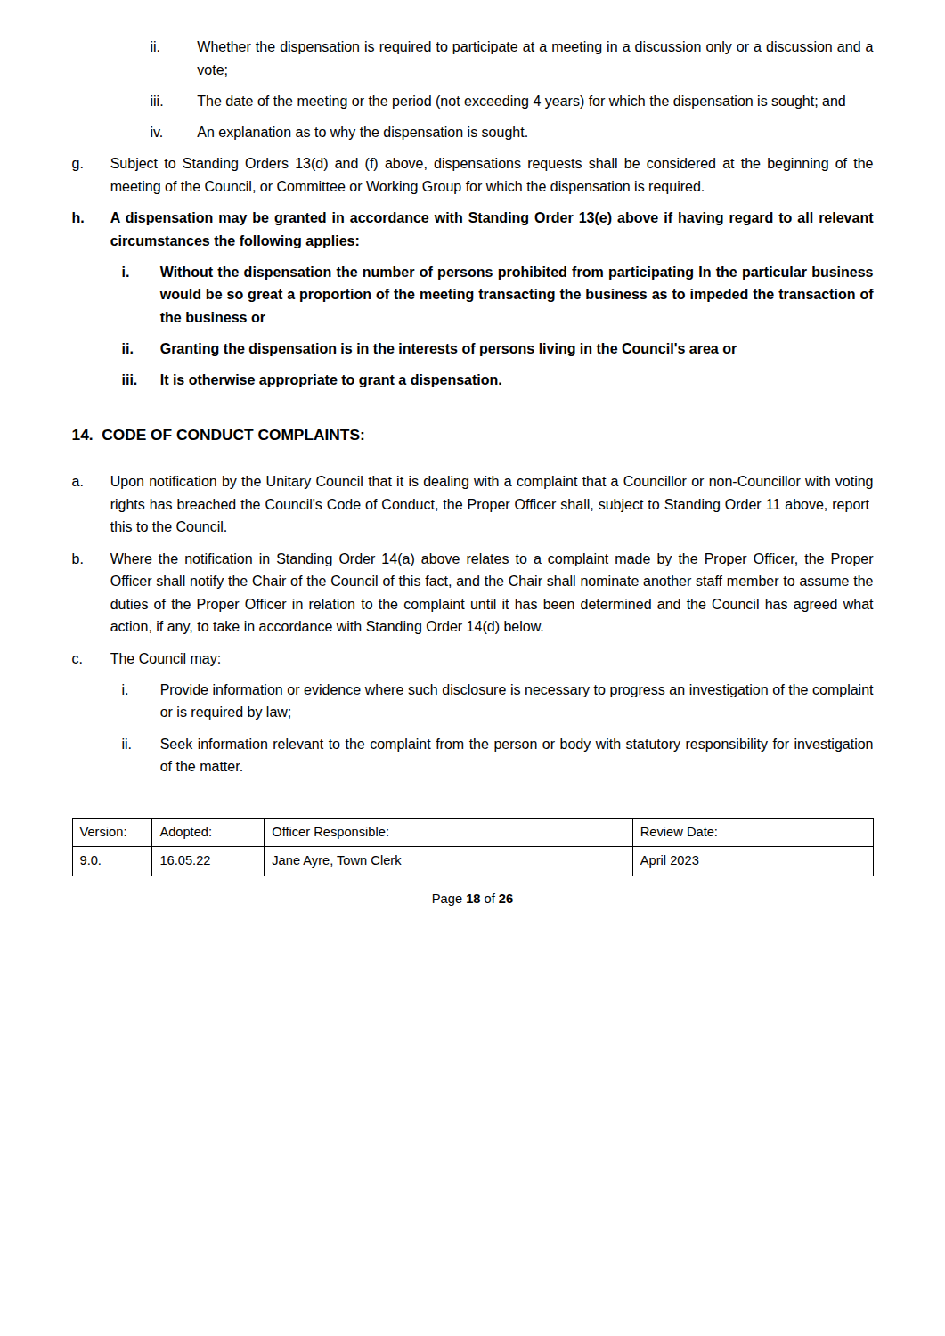ii.
Whether the dispensation is required to participate at a meeting in a discussion only or a discussion and a vote;
iii.
The date of the meeting or the period (not exceeding 4 years) for which the dispensation is sought; and
iv.
An explanation as to why the dispensation is sought.
g.
Subject to Standing Orders 13(d) and (f) above, dispensations requests shall be considered at the beginning of the meeting of the Council, or Committee or Working Group for which the dispensation is required.
h.
A dispensation may be granted in accordance with Standing Order 13(e) above if having regard to all relevant circumstances the following applies:
i.
Without the dispensation the number of persons prohibited from participating In the particular business would be so great a proportion of the meeting transacting the business as to impeded the transaction of the business or
ii.
Granting the dispensation is in the interests of persons living in the Council's area or
iii.
It is otherwise appropriate to grant a dispensation.
14. CODE OF CONDUCT COMPLAINTS:
a.
Upon notification by the Unitary Council that it is dealing with a complaint that a Councillor or non-Councillor with voting rights has breached the Council's Code of Conduct, the Proper Officer shall, subject to Standing Order 11 above, report this to the Council.
b.
Where the notification in Standing Order 14(a) above relates to a complaint made by the Proper Officer, the Proper Officer shall notify the Chair of the Council of this fact, and the Chair shall nominate another staff member to assume the duties of the Proper Officer in relation to the complaint until it has been determined and the Council has agreed what action, if any, to take in accordance with Standing Order 14(d) below.
c.
The Council may:
i.
Provide information or evidence where such disclosure is necessary to progress an investigation of the complaint or is required by law;
ii.
Seek information relevant to the complaint from the person or body with statutory responsibility for investigation of the matter.
| Version: | Adopted: | Officer Responsible: | Review Date: |
| 9.0. | 16.05.22 | Jane Ayre, Town Clerk | April 2023 |
Page 18 of 26